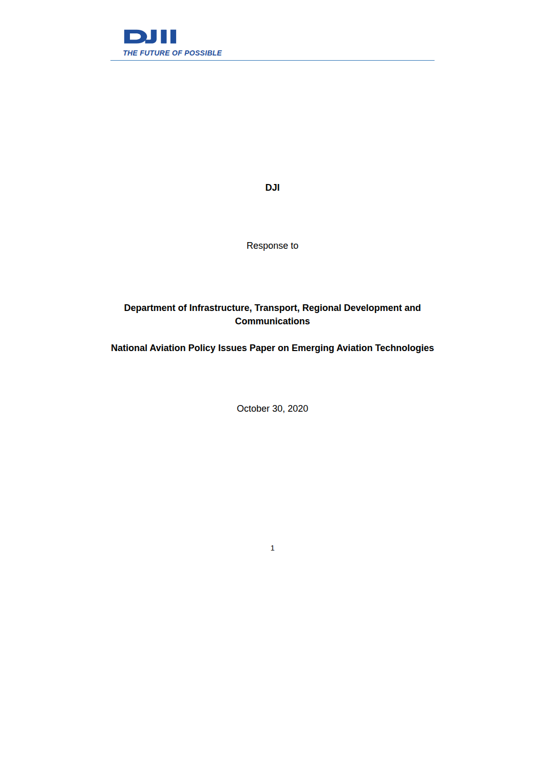The Future of Possible
DJI
Response to
Department of Infrastructure, Transport, Regional Development and Communications
National Aviation Policy Issues Paper on Emerging Aviation Technologies
October 30, 2020
1